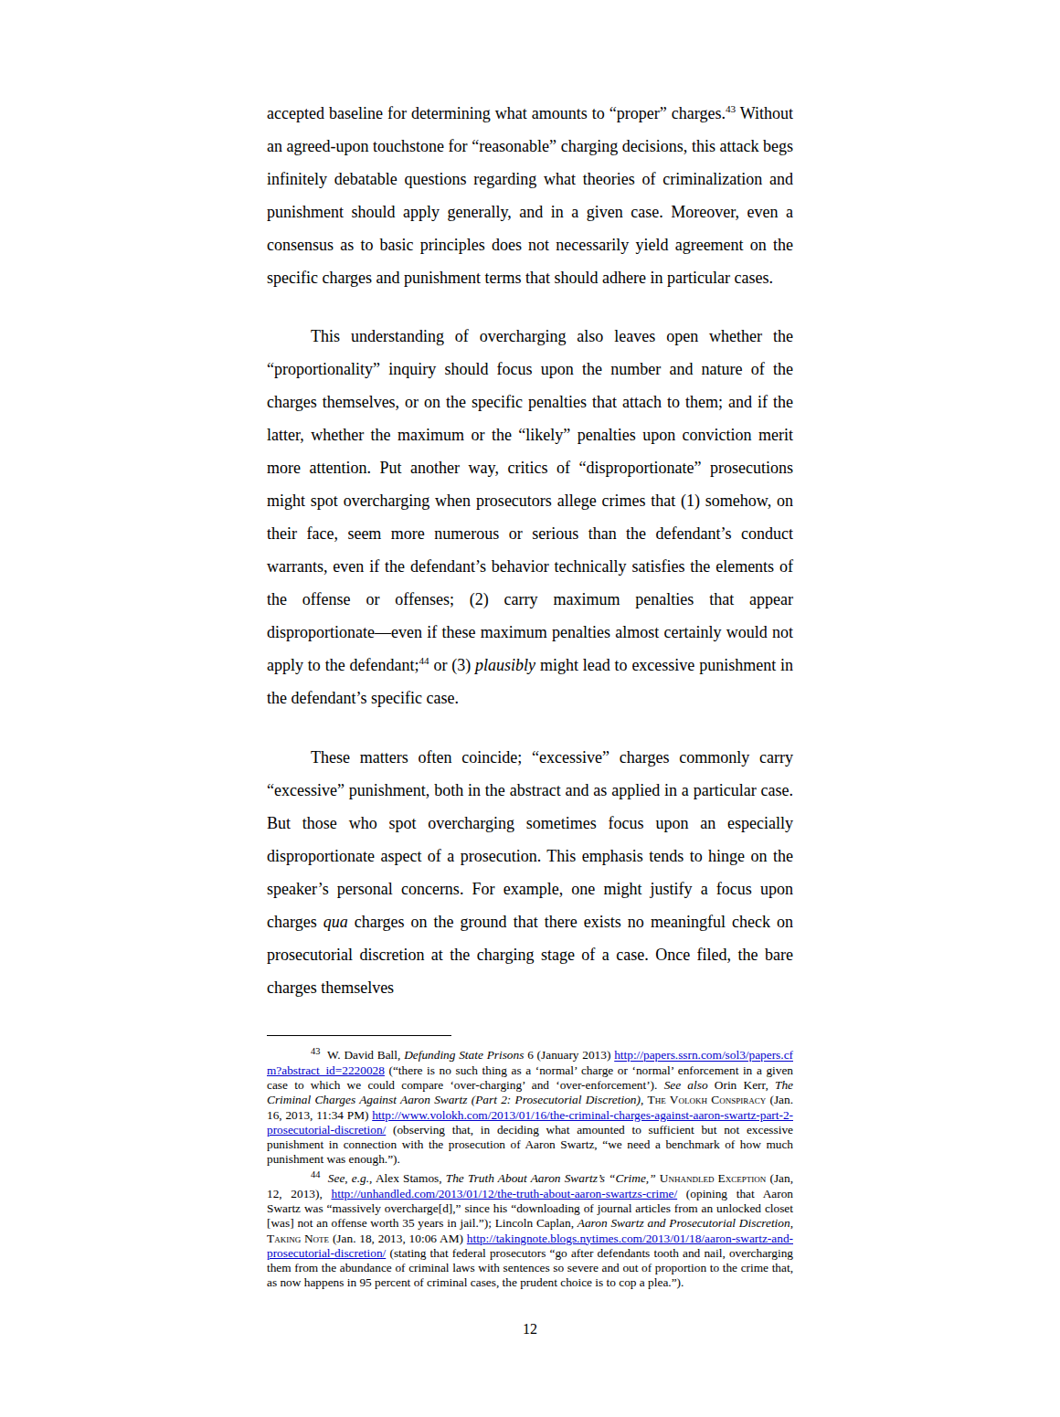accepted baseline for determining what amounts to “proper” charges.43 Without an agreed-upon touchstone for “reasonable” charging decisions, this attack begs infinitely debatable questions regarding what theories of criminalization and punishment should apply generally, and in a given case. Moreover, even a consensus as to basic principles does not necessarily yield agreement on the specific charges and punishment terms that should adhere in particular cases.
This understanding of overcharging also leaves open whether the “proportionality” inquiry should focus upon the number and nature of the charges themselves, or on the specific penalties that attach to them; and if the latter, whether the maximum or the “likely” penalties upon conviction merit more attention. Put another way, critics of “disproportionate” prosecutions might spot overcharging when prosecutors allege crimes that (1) somehow, on their face, seem more numerous or serious than the defendant’s conduct warrants, even if the defendant’s behavior technically satisfies the elements of the offense or offenses; (2) carry maximum penalties that appear disproportionate—even if these maximum penalties almost certainly would not apply to the defendant;44 or (3) plausibly might lead to excessive punishment in the defendant’s specific case.
These matters often coincide; “excessive” charges commonly carry “excessive” punishment, both in the abstract and as applied in a particular case. But those who spot overcharging sometimes focus upon an especially disproportionate aspect of a prosecution. This emphasis tends to hinge on the speaker’s personal concerns. For example, one might justify a focus upon charges qua charges on the ground that there exists no meaningful check on prosecutorial discretion at the charging stage of a case. Once filed, the bare charges themselves
43 W. David Ball, Defunding State Prisons 6 (January 2013) http://papers.ssrn.com/sol3/papers.cfm?abstract_id=2220028 (“there is no such thing as a ‘normal’ charge or ‘normal’ enforcement in a given case to which we could compare ‘over-charging’ and ‘over-enforcement’). See also Orin Kerr, The Criminal Charges Against Aaron Swartz (Part 2: Prosecutorial Discretion), The Volokh Conspiracy (Jan. 16, 2013, 11:34 PM) http://www.volokh.com/2013/01/16/the-criminal-charges-against-aaron-swartz-part-2-prosecutorial-discretion/ (observing that, in deciding what amounted to sufficient but not excessive punishment in connection with the prosecution of Aaron Swartz, “we need a benchmark of how much punishment was enough.”).
44 See, e.g., Alex Stamos, The Truth About Aaron Swartz’s “Crime,” Unhandled Exception (Jan, 12, 2013), http://unhandled.com/2013/01/12/the-truth-about-aaron-swartzs-crime/ (opining that Aaron Swartz was “massively overcharge[d],” since his “downloading of journal articles from an unlocked closet [was] not an offense worth 35 years in jail.”); Lincoln Caplan, Aaron Swartz and Prosecutorial Discretion, Taking Note (Jan. 18, 2013, 10:06 AM) http://takingnote.blogs.nytimes.com/2013/01/18/aaron-swartz-and-prosecutorial-discretion/ (stating that federal prosecutors “go after defendants tooth and nail, overcharging them from the abundance of criminal laws with sentences so severe and out of proportion to the crime that, as now happens in 95 percent of criminal cases, the prudent choice is to cop a plea.”).
12